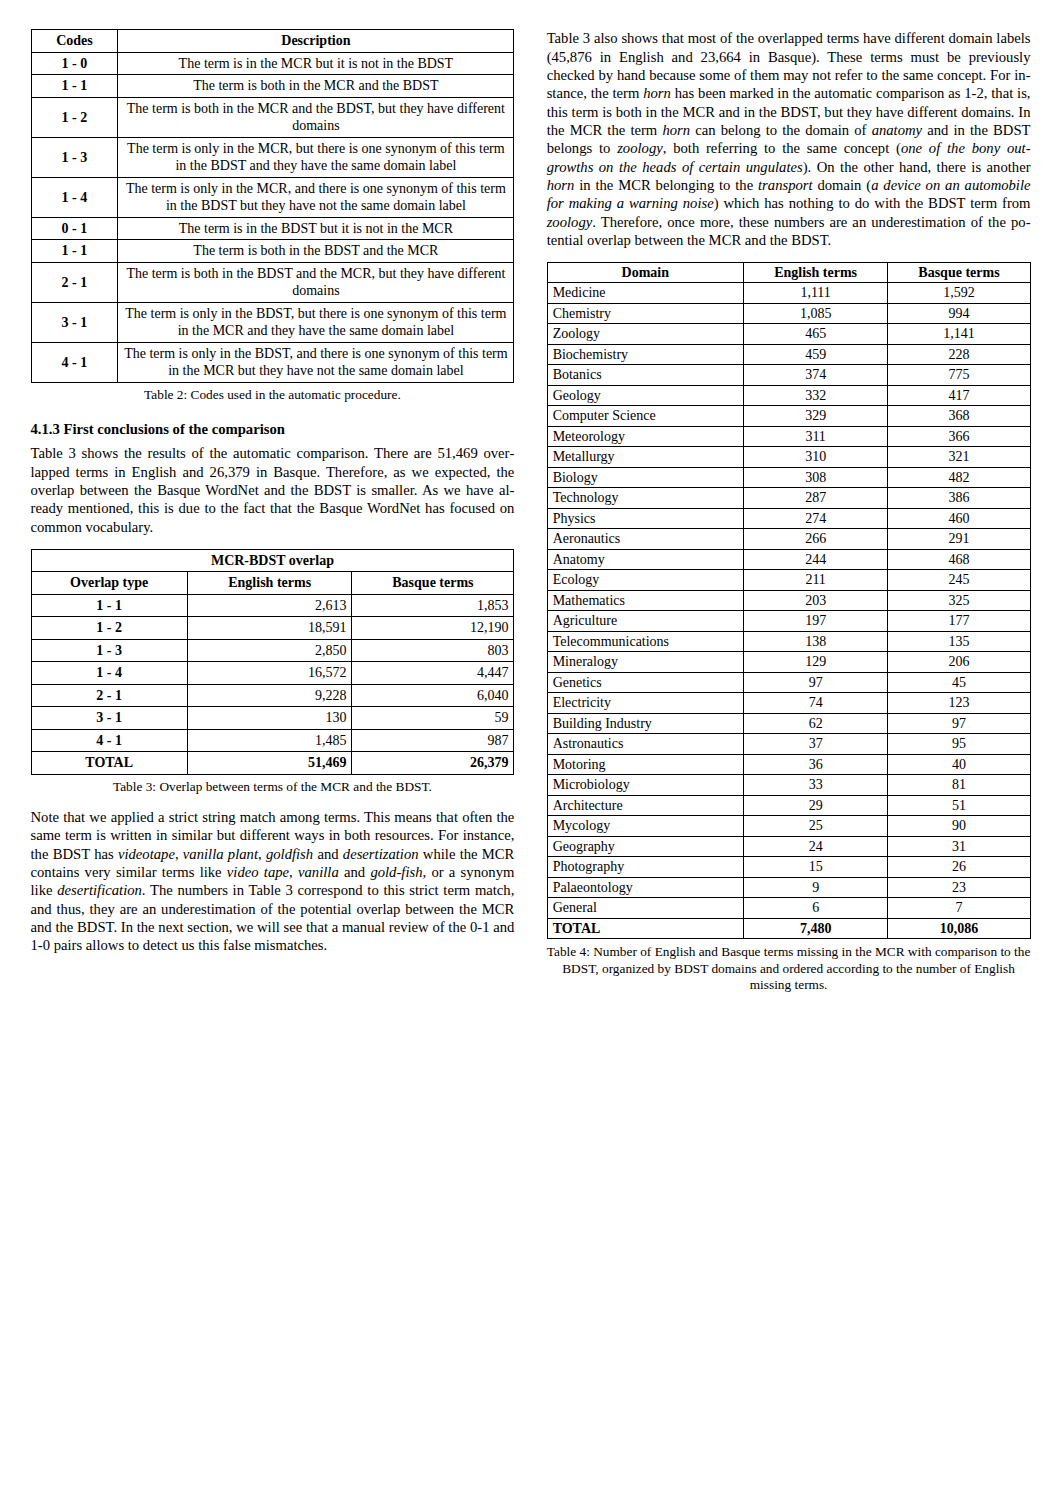| Codes | Description |
| --- | --- |
| 1 - 0 | The term is in the MCR but it is not in the BDST |
| 1 - 1 | The term is both in the MCR and the BDST |
| 1 - 2 | The term is both in the MCR and the BDST, but they have different domains |
| 1 - 3 | The term is only in the MCR, but there is one synonym of this term in the BDST and they have the same domain label |
| 1 - 4 | The term is only in the MCR, and there is one synonym of this term in the BDST but they have not the same domain label |
| 0 - 1 | The term is in the BDST but it is not in the MCR |
| 1 - 1 | The term is both in the BDST and the MCR |
| 2 - 1 | The term is both in the BDST and the MCR, but they have different domains |
| 3 - 1 | The term is only in the BDST, but there is one synonym of this term in the MCR and they have the same domain label |
| 4 - 1 | The term is only in the BDST, and there is one synonym of this term in the MCR but they have not the same domain label |
Table 2: Codes used in the automatic procedure.
4.1.3 First conclusions of the comparison
Table 3 shows the results of the automatic comparison. There are 51,469 overlapped terms in English and 26,379 in Basque. Therefore, as we expected, the overlap between the Basque WordNet and the BDST is smaller. As we have already mentioned, this is due to the fact that the Basque WordNet has focused on common vocabulary.
| MCR-BDST overlap |
| --- |
| Overlap type | English terms | Basque terms |
| 1 - 1 | 2,613 | 1,853 |
| 1 - 2 | 18,591 | 12,190 |
| 1 - 3 | 2,850 | 803 |
| 1 - 4 | 16,572 | 4,447 |
| 2 - 1 | 9,228 | 6,040 |
| 3 - 1 | 130 | 59 |
| 4 - 1 | 1,485 | 987 |
| TOTAL | 51,469 | 26,379 |
Table 3: Overlap between terms of the MCR and the BDST.
Note that we applied a strict string match among terms. This means that often the same term is written in similar but different ways in both resources. For instance, the BDST has videotape, vanilla plant, goldfish and desertization while the MCR contains very similar terms like video tape, vanilla and gold-fish, or a synonym like desertification. The numbers in Table 3 correspond to this strict term match, and thus, they are an underestimation of the potential overlap between the MCR and the BDST. In the next section, we will see that a manual review of the 0-1 and 1-0 pairs allows to detect us this false mismatches.
Table 3 also shows that most of the overlapped terms have different domain labels (45,876 in English and 23,664 in Basque). These terms must be previously checked by hand because some of them may not refer to the same concept. For instance, the term horn has been marked in the automatic comparison as 1-2, that is, this term is both in the MCR and in the BDST, but they have different domains. In the MCR the term horn can belong to the domain of anatomy and in the BDST belongs to zoology, both referring to the same concept (one of the bony outgrowths on the heads of certain ungulates). On the other hand, there is another horn in the MCR belonging to the transport domain (a device on an automobile for making a warning noise) which has nothing to do with the BDST term from zoology. Therefore, once more, these numbers are an underestimation of the potential overlap between the MCR and the BDST.
| Domain | English terms | Basque terms |
| --- | --- | --- |
| Medicine | 1,111 | 1,592 |
| Chemistry | 1,085 | 994 |
| Zoology | 465 | 1,141 |
| Biochemistry | 459 | 228 |
| Botanics | 374 | 775 |
| Geology | 332 | 417 |
| Computer Science | 329 | 368 |
| Meteorology | 311 | 366 |
| Metallurgy | 310 | 321 |
| Biology | 308 | 482 |
| Technology | 287 | 386 |
| Physics | 274 | 460 |
| Aeronautics | 266 | 291 |
| Anatomy | 244 | 468 |
| Ecology | 211 | 245 |
| Mathematics | 203 | 325 |
| Agriculture | 197 | 177 |
| Telecommunications | 138 | 135 |
| Mineralogy | 129 | 206 |
| Genetics | 97 | 45 |
| Electricity | 74 | 123 |
| Building Industry | 62 | 97 |
| Astronautics | 37 | 95 |
| Motoring | 36 | 40 |
| Microbiology | 33 | 81 |
| Architecture | 29 | 51 |
| Mycology | 25 | 90 |
| Geography | 24 | 31 |
| Photography | 15 | 26 |
| Palaeontology | 9 | 23 |
| General | 6 | 7 |
| TOTAL | 7,480 | 10,086 |
Table 4: Number of English and Basque terms missing in the MCR with comparison to the BDST, organized by BDST domains and ordered according to the number of English missing terms.